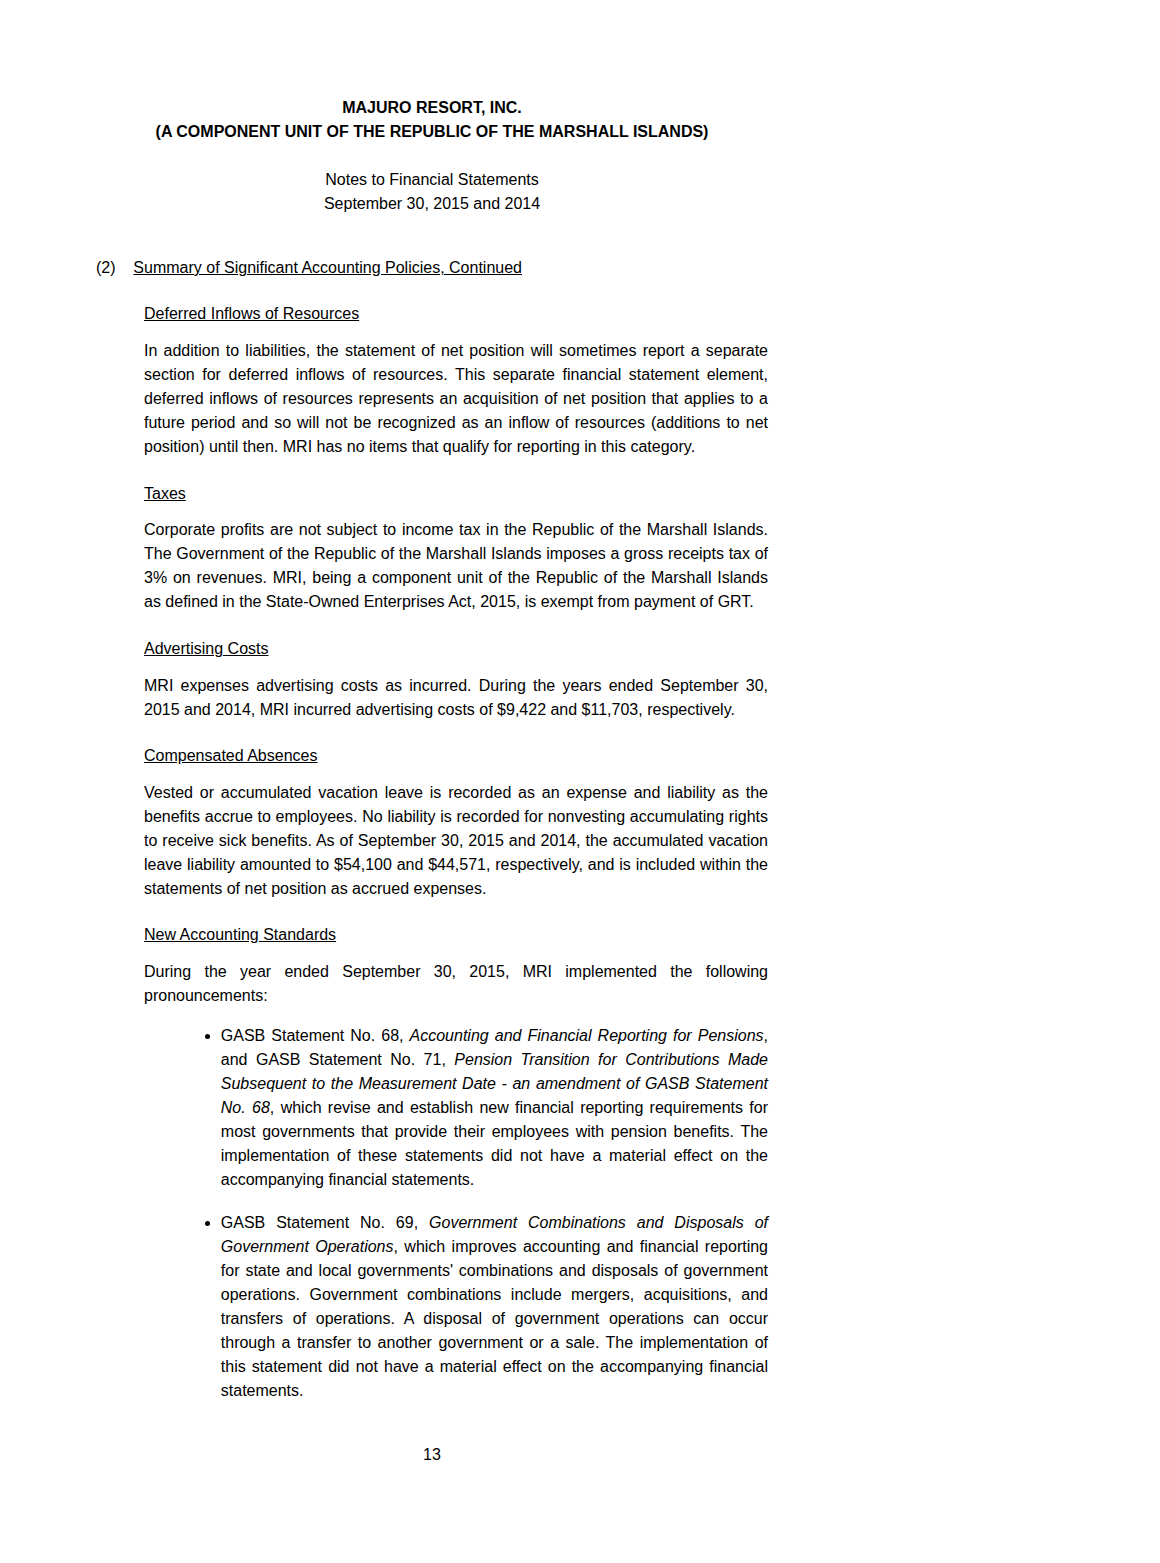MAJURO RESORT, INC.
(A COMPONENT UNIT OF THE REPUBLIC OF THE MARSHALL ISLANDS)
Notes to Financial Statements
September 30, 2015 and 2014
(2) Summary of Significant Accounting Policies, Continued
Deferred Inflows of Resources
In addition to liabilities, the statement of net position will sometimes report a separate section for deferred inflows of resources. This separate financial statement element, deferred inflows of resources represents an acquisition of net position that applies to a future period and so will not be recognized as an inflow of resources (additions to net position) until then. MRI has no items that qualify for reporting in this category.
Taxes
Corporate profits are not subject to income tax in the Republic of the Marshall Islands. The Government of the Republic of the Marshall Islands imposes a gross receipts tax of 3% on revenues. MRI, being a component unit of the Republic of the Marshall Islands as defined in the State-Owned Enterprises Act, 2015, is exempt from payment of GRT.
Advertising Costs
MRI expenses advertising costs as incurred. During the years ended September 30, 2015 and 2014, MRI incurred advertising costs of $9,422 and $11,703, respectively.
Compensated Absences
Vested or accumulated vacation leave is recorded as an expense and liability as the benefits accrue to employees. No liability is recorded for nonvesting accumulating rights to receive sick benefits. As of September 30, 2015 and 2014, the accumulated vacation leave liability amounted to $54,100 and $44,571, respectively, and is included within the statements of net position as accrued expenses.
New Accounting Standards
During the year ended September 30, 2015, MRI implemented the following pronouncements:
GASB Statement No. 68, Accounting and Financial Reporting for Pensions, and GASB Statement No. 71, Pension Transition for Contributions Made Subsequent to the Measurement Date - an amendment of GASB Statement No. 68, which revise and establish new financial reporting requirements for most governments that provide their employees with pension benefits. The implementation of these statements did not have a material effect on the accompanying financial statements.
GASB Statement No. 69, Government Combinations and Disposals of Government Operations, which improves accounting and financial reporting for state and local governments' combinations and disposals of government operations. Government combinations include mergers, acquisitions, and transfers of operations. A disposal of government operations can occur through a transfer to another government or a sale. The implementation of this statement did not have a material effect on the accompanying financial statements.
13